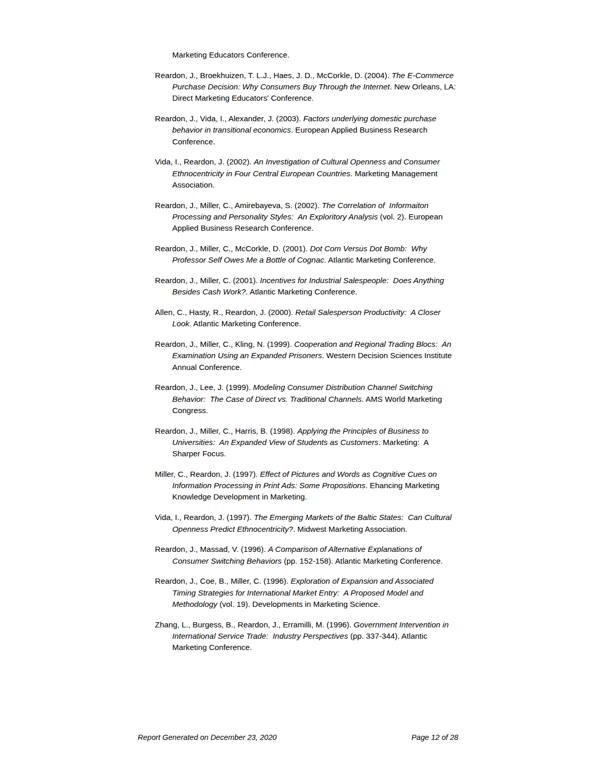Marketing Educators Conference.
Reardon, J., Broekhuizen, T. L.J., Haes, J. D., McCorkle, D. (2004). The E-Commerce Purchase Decision: Why Consumers Buy Through the Internet. New Orleans, LA: Direct Marketing Educators' Conference.
Reardon, J., Vida, I., Alexander, J. (2003). Factors underlying domestic purchase behavior in transitional economics. European Applied Business Research Conference.
Vida, I., Reardon, J. (2002). An Investigation of Cultural Openness and Consumer Ethnocentricity in Four Central European Countries. Marketing Management Association.
Reardon, J., Miller, C., Amirebayeva, S. (2002). The Correlation of Informaiton Processing and Personality Styles: An Exploritory Analysis (vol. 2). European Applied Business Research Conference.
Reardon, J., Miller, C., McCorkle, D. (2001). Dot Com Versus Dot Bomb: Why Professor Self Owes Me a Bottle of Cognac. Atlantic Marketing Conference.
Reardon, J., Miller, C. (2001). Incentives for Industrial Salespeople: Does Anything Besides Cash Work?. Atlantic Marketing Conference.
Allen, C., Hasty, R., Reardon, J. (2000). Retail Salesperson Productivity: A Closer Look. Atlantic Marketing Conference.
Reardon, J., Miller, C., Kling, N. (1999). Cooperation and Regional Trading Blocs: An Examination Using an Expanded Prisoners. Western Decision Sciences Institute Annual Conference.
Reardon, J., Lee, J. (1999). Modeling Consumer Distribution Channel Switching Behavior: The Case of Direct vs. Traditional Channels. AMS World Marketing Congress.
Reardon, J., Miller, C., Harris, B. (1998). Applying the Principles of Business to Universities: An Expanded View of Students as Customers. Marketing: A Sharper Focus.
Miller, C., Reardon, J. (1997). Effect of Pictures and Words as Cognitive Cues on Information Processing in Print Ads: Some Propositions. Ehancing Marketing Knowledge Development in Marketing.
Vida, I., Reardon, J. (1997). The Emerging Markets of the Baltic States: Can Cultural Openness Predict Ethnocentricity?. Midwest Marketing Association.
Reardon, J., Massad, V. (1996). A Comparison of Alternative Explanations of Consumer Switching Behaviors (pp. 152-158). Atlantic Marketing Conference.
Reardon, J., Coe, B., Miller, C. (1996). Exploration of Expansion and Associated Timing Strategies for International Market Entry: A Proposed Model and Methodology (vol. 19). Developments in Marketing Science.
Zhang, L., Burgess, B., Reardon, J., Erramilli, M. (1996). Government Intervention in International Service Trade: Industry Perspectives (pp. 337-344). Atlantic Marketing Conference.
Report Generated on December 23, 2020 Page 12 of 28